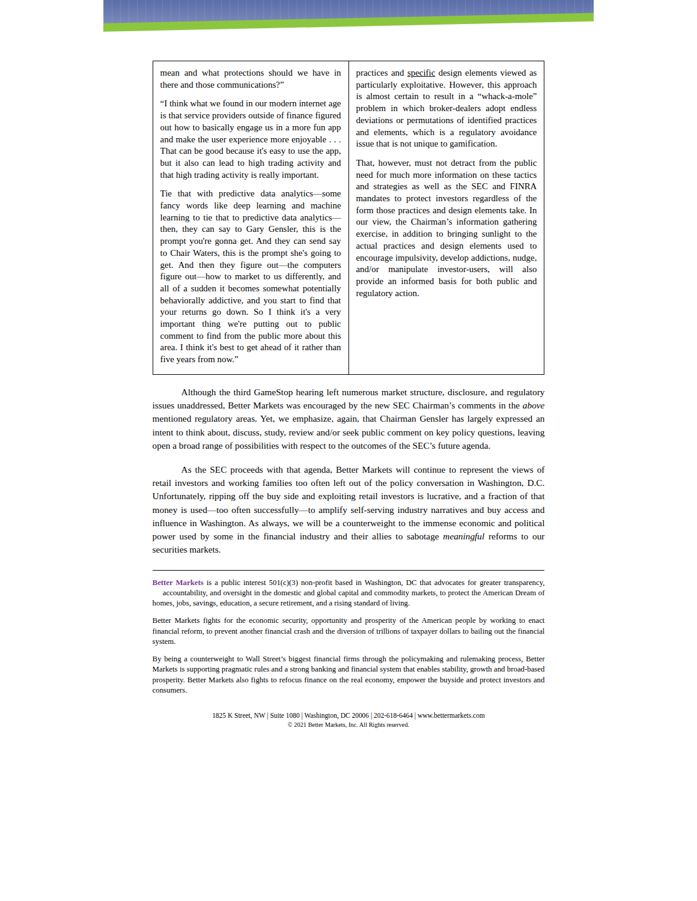| mean and what protections should we have in there and those communications?” “I think what we found in our modern internet age is that service providers outside of finance figured out how to basically engage us in a more fun app and make the user experience more enjoyable . . . That can be good because it's easy to use the app, but it also can lead to high trading activity and that high trading activity is really important. Tie that with predictive data analytics—some fancy words like deep learning and machine learning to tie that to predictive data analytics—then, they can say to Gary Gensler, this is the prompt you're gonna get. And they can send say to Chair Waters, this is the prompt she's going to get. And then they figure out—the computers figure out—how to market to us differently, and all of a sudden it becomes somewhat potentially behaviorally addictive, and you start to find that your returns go down. So I think it's a very important thing we're putting out to public comment to find from the public more about this area. I think it's best to get ahead of it rather than five years from now.” | practices and specific design elements viewed as particularly exploitative. However, this approach is almost certain to result in a “whack-a-mole” problem in which broker-dealers adopt endless deviations or permutations of identified practices and elements, which is a regulatory avoidance issue that is not unique to gamification. That, however, must not detract from the public need for much more information on these tactics and strategies as well as the SEC and FINRA mandates to protect investors regardless of the form those practices and design elements take. In our view, the Chairman’s information gathering exercise, in addition to bringing sunlight to the actual practices and design elements used to encourage impulsivity, develop addictions, nudge, and/or manipulate investor-users, will also provide an informed basis for both public and regulatory action. |
Although the third GameStop hearing left numerous market structure, disclosure, and regulatory issues unaddressed, Better Markets was encouraged by the new SEC Chairman’s comments in the above mentioned regulatory areas. Yet, we emphasize, again, that Chairman Gensler has largely expressed an intent to think about, discuss, study, review and/or seek public comment on key policy questions, leaving open a broad range of possibilities with respect to the outcomes of the SEC’s future agenda.
As the SEC proceeds with that agenda, Better Markets will continue to represent the views of retail investors and working families too often left out of the policy conversation in Washington, D.C. Unfortunately, ripping off the buy side and exploiting retail investors is lucrative, and a fraction of that money is used—too often successfully—to amplify self-serving industry narratives and buy access and influence in Washington. As always, we will be a counterweight to the immense economic and political power used by some in the financial industry and their allies to sabotage meaningful reforms to our securities markets.
Better Markets is a public interest 501(c)(3) non-profit based in Washington, DC that advocates for greater transparency, accountability, and oversight in the domestic and global capital and commodity markets, to protect the American Dream of homes, jobs, savings, education, a secure retirement, and a rising standard of living.
Better Markets fights for the economic security, opportunity and prosperity of the American people by working to enact financial reform, to prevent another financial crash and the diversion of trillions of taxpayer dollars to bailing out the financial system.
By being a counterweight to Wall Street’s biggest financial firms through the policymaking and rulemaking process, Better Markets is supporting pragmatic rules and a strong banking and financial system that enables stability, growth and broad-based prosperity. Better Markets also fights to refocus finance on the real economy, empower the buyside and protect investors and consumers.
1825 K Street, NW | Suite 1080 | Washington, DC 20006 | 202-618-6464 | www.bettermarkets.com
© 2021 Better Markets, Inc. All Rights reserved.